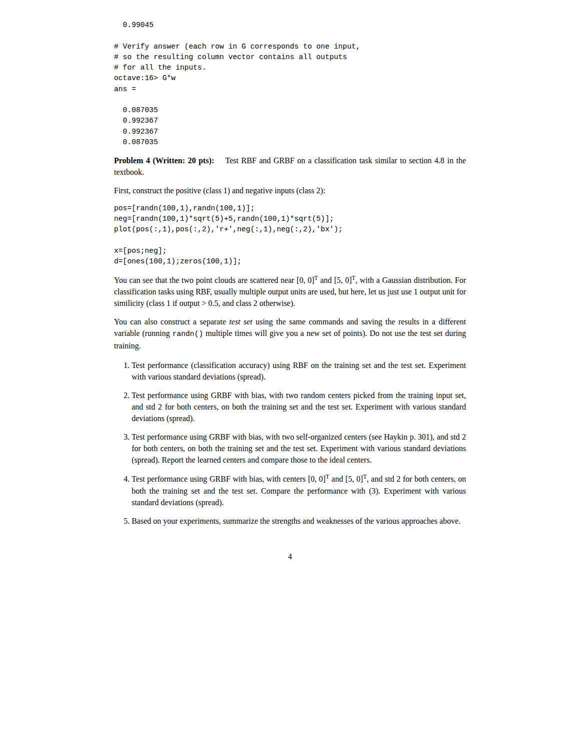0.99045

# Verify answer (each row in G corresponds to one input,
# so the resulting column vector contains all outputs
# for all the inputs.
octave:16> G*w
ans =

  0.087035
  0.992367
  0.992367
  0.087035
Problem 4 (Written: 20 pts): Test RBF and GRBF on a classification task similar to section 4.8 in the textbook.
First, construct the positive (class 1) and negative inputs (class 2):
pos=[randn(100,1),randn(100,1)];
neg=[randn(100,1)*sqrt(5)+5,randn(100,1)*sqrt(5)];
plot(pos(:,1),pos(:,2),'r+',neg(:,1),neg(:,2),'bx');

x=[pos;neg];
d=[ones(100,1);zeros(100,1)];
You can see that the two point clouds are scattered near [0, 0]T and [5, 0]T, with a Gaussian distribution. For classification tasks using RBF, usually multiple output units are used, but here, let us just use 1 output unit for similicity (class 1 if output > 0.5, and class 2 otherwise).
You can also construct a separate test set using the same commands and saving the results in a different variable (running randn() multiple times will give you a new set of points). Do not use the test set during training.
Test performance (classification accuracy) using RBF on the training set and the test set. Experiment with various standard deviations (spread).
Test performance using GRBF with bias, with two random centers picked from the training input set, and std 2 for both centers, on both the training set and the test set. Experiment with various standard deviations (spread).
Test performance using GRBF with bias, with two self-organized centers (see Haykin p. 301), and std 2 for both centers, on both the training set and the test set. Experiment with various standard deviations (spread). Report the learned centers and compare those to the ideal centers.
Test performance using GRBF with bias, with centers [0, 0]T and [5, 0]T, and std 2 for both centers, on both the training set and the test set. Compare the performance with (3). Experiment with various standard deviations (spread).
Based on your experiments, summarize the strengths and weaknesses of the various approaches above.
4